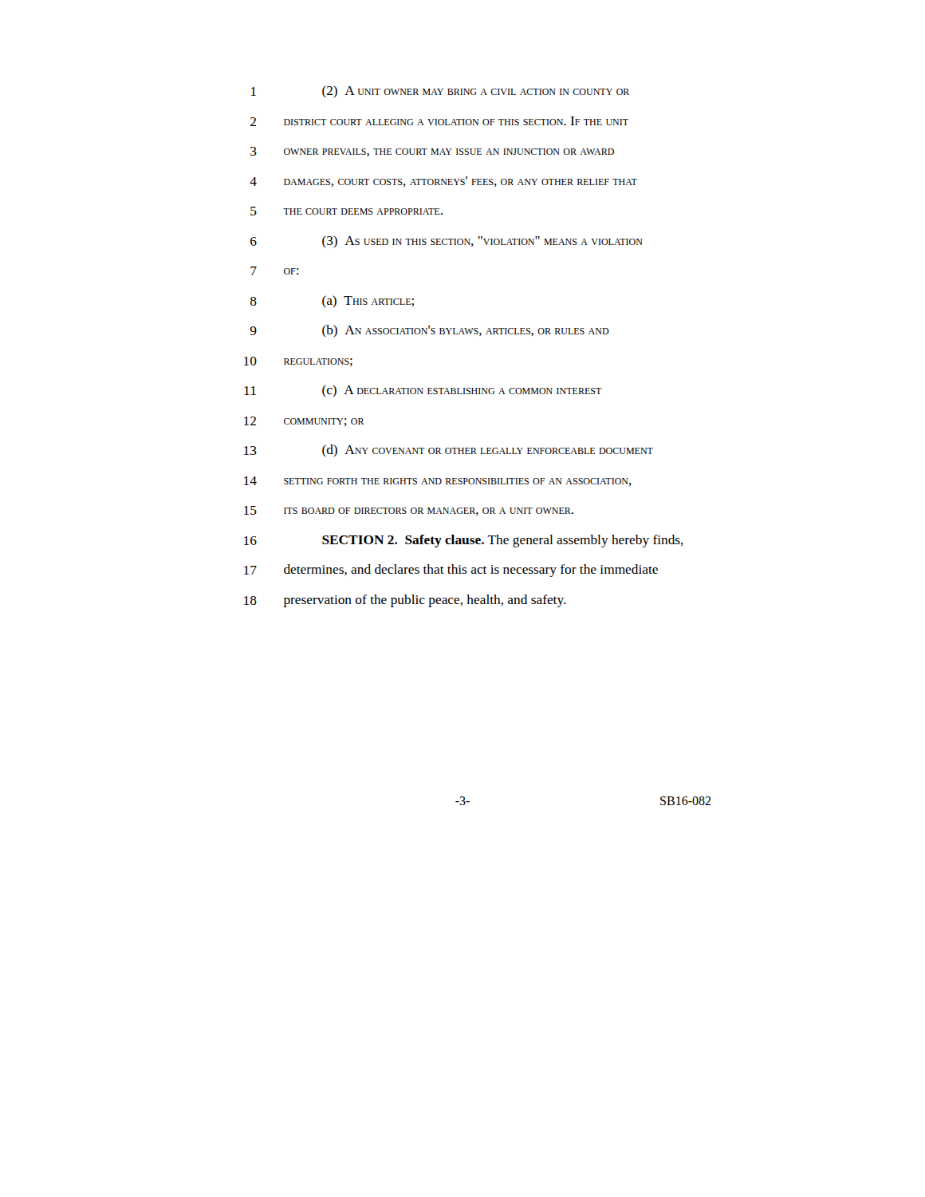| 1 | (2) A unit owner may bring a civil action in county or |
| 2 | district court alleging a violation of this section. If the unit |
| 3 | owner prevails, the court may issue an injunction or award |
| 4 | damages, court costs, attorneys' fees, or any other relief that |
| 5 | the court deems appropriate. |
| 6 | (3) As used in this section, "violation" means a violation |
| 7 | of: |
| 8 | (a) This article; |
| 9 | (b) An association's bylaws, articles, or rules and |
| 10 | regulations; |
| 11 | (c) A declaration establishing a common interest |
| 12 | community; or |
| 13 | (d) Any covenant or other legally enforceable document |
| 14 | setting forth the rights and responsibilities of an association, |
| 15 | its board of directors or manager, or a unit owner. |
| 16 | SECTION 2. Safety clause. The general assembly hereby finds, |
| 17 | determines, and declares that this act is necessary for the immediate |
| 18 | preservation of the public peace, health, and safety. |
-3-
SB16-082